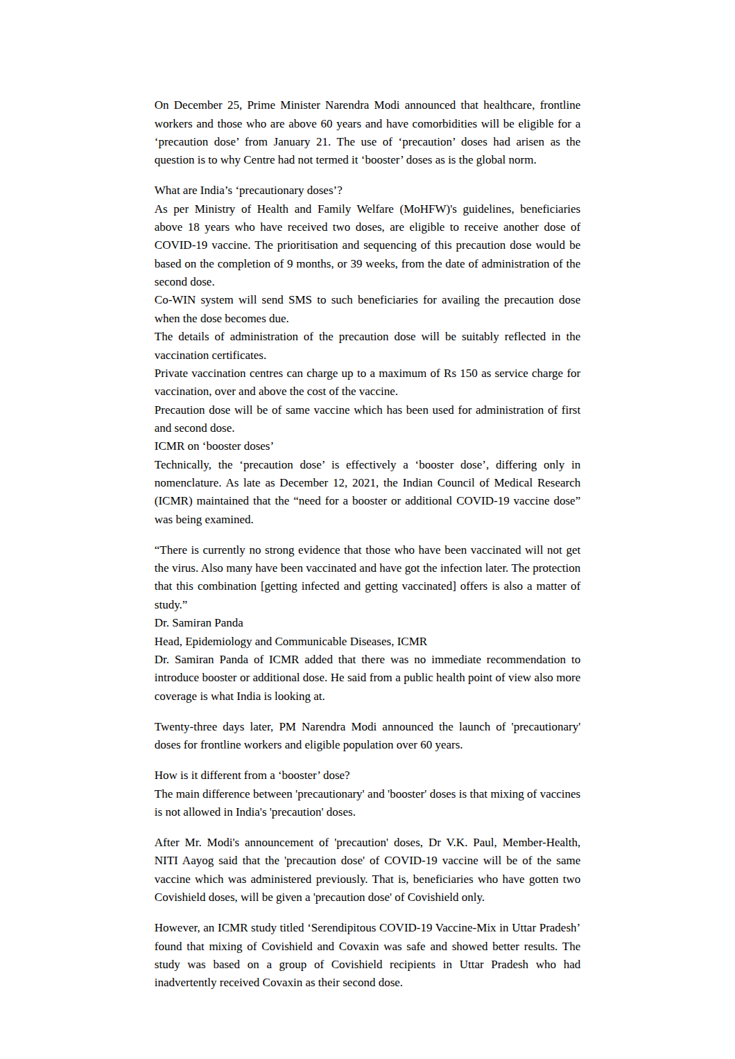On December 25, Prime Minister Narendra Modi announced that healthcare, frontline workers and those who are above 60 years and have comorbidities will be eligible for a ‘precaution dose’ from January 21. The use of ‘precaution’ doses had arisen as the question is to why Centre had not termed it ‘booster’ doses as is the global norm.
What are India’s ‘precautionary doses’?
As per Ministry of Health and Family Welfare (MoHFW)'s guidelines, beneficiaries above 18 years who have received two doses, are eligible to receive another dose of COVID-19 vaccine. The prioritisation and sequencing of this precaution dose would be based on the completion of 9 months, or 39 weeks, from the date of administration of the second dose.
Co-WIN system will send SMS to such beneficiaries for availing the precaution dose when the dose becomes due.
The details of administration of the precaution dose will be suitably reflected in the vaccination certificates.
Private vaccination centres can charge up to a maximum of Rs 150 as service charge for vaccination, over and above the cost of the vaccine.
Precaution dose will be of same vaccine which has been used for administration of first and second dose.
ICMR on ‘booster doses’
Technically, the ‘precaution dose’ is effectively a ‘booster dose’, differing only in nomenclature. As late as December 12, 2021, the Indian Council of Medical Research (ICMR) maintained that the “need for a booster or additional COVID-19 vaccine dose” was being examined.
“There is currently no strong evidence that those who have been vaccinated will not get the virus. Also many have been vaccinated and have got the infection later. The protection that this combination [getting infected and getting vaccinated] offers is also a matter of study.”
Dr. Samiran Panda
Head, Epidemiology and Communicable Diseases, ICMR
Dr. Samiran Panda of ICMR added that there was no immediate recommendation to introduce booster or additional dose. He said from a public health point of view also more coverage is what India is looking at.
Twenty-three days later, PM Narendra Modi announced the launch of 'precautionary' doses for frontline workers and eligible population over 60 years.
How is it different from a ‘booster’ dose?
The main difference between 'precautionary' and 'booster' doses is that mixing of vaccines is not allowed in India's 'precaution' doses.
After Mr. Modi's announcement of 'precaution' doses, Dr V.K. Paul, Member-Health, NITI Aayog said that the 'precaution dose' of COVID-19 vaccine will be of the same vaccine which was administered previously. That is, beneficiaries who have gotten two Covishield doses, will be given a 'precaution dose' of Covishield only.
However, an ICMR study titled ‘Serendipitous COVID-19 Vaccine-Mix in Uttar Pradesh’ found that mixing of Covishield and Covaxin was safe and showed better results. The study was based on a group of Covishield recipients in Uttar Pradesh who had inadvertently received Covaxin as their second dose.